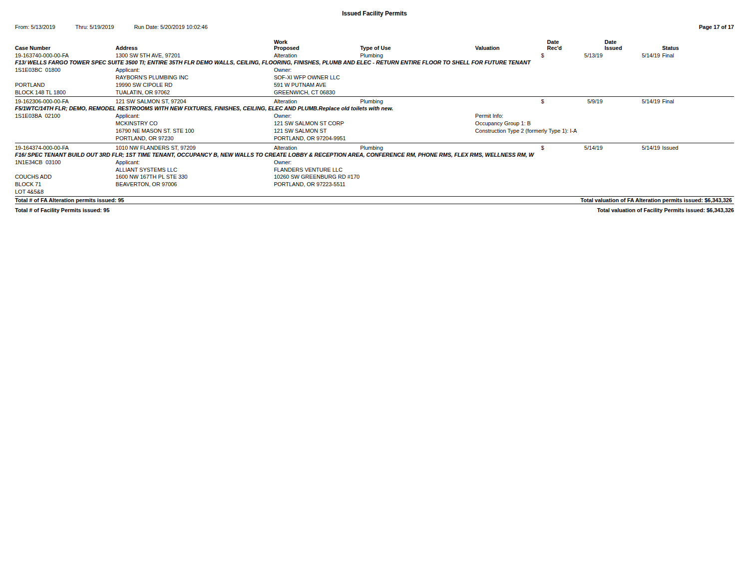Issued Facility Permits
From: 5/13/2019 Thru: 5/19/2019 Run Date: 5/20/2019 10:02:46 Page 17 of 17
| Case Number | Address | Work Proposed | Type of Use | Valuation | Date Rec'd | Date Issued | Status |
| --- | --- | --- | --- | --- | --- | --- | --- |
| 19-163740-000-00-FA | 1300 SW 5TH AVE, 97201 | Alteration | Plumbing | $ | 5/13/19 | 5/14/19 | Final |
| F13/ WELLS FARGO TOWER SPEC SUITE 3500 TI; ENTIRE 35TH FLR DEMO WALLS, CEILING, FLOORING, FINISHES, PLUMB AND ELEC - RETURN ENTIRE FLOOR TO SHELL FOR FUTURE TENANT |
| 1S1E03BC 01800 PORTLAND BLOCK 148 TL 1800 | Applicant: RAYBORN'S PLUMBING INC 19990 SW CIPOLE RD TUALATIN, OR 97062 | Owner: SOF-XI WFP OWNER LLC 591 W PUTNAM AVE GREENWICH, CT 06830 | |
| 19-162306-000-00-FA | 121 SW SALMON ST, 97204 | Alteration | Plumbing | $ | 5/9/19 | 5/14/19 | Final |
| F5/1WTC/14TH FLR; DEMO, REMODEL RESTROOMS WITH NEW FIXTURES, FINISHES, CEILING, ELEC AND PLUMB.Replace old toilets with new. |
| 1S1E03BA 02100 | Applicant: MCKINSTRY CO 16790 NE MASON ST. STE 100 PORTLAND, OR 97230 | Owner: 121 SW SALMON ST CORP 121 SW SALMON ST PORTLAND, OR 97204-9951 | Permit Info: Occupancy Group 1: B Construction Type 2 (formerly Type 1): I-A |
| 19-164374-000-00-FA | 1010 NW FLANDERS ST, 97209 | Alteration | Plumbing | $ | 5/14/19 | 5/14/19 | Issued |
| F16/ SPEC TENANT BUILD OUT 3RD FLR; 1ST TIME TENANT, OCCUPANCY B, NEW WALLS TO CREATE LOBBY & RECEPTION AREA, CONFERENCE RM, PHONE RMS, FLEX RMS, WELLNESS RM, W |
| 1N1E34CB 03100 COUCHS ADD BLOCK 71 LOT 4&5&8 | Applicant: ALLIANT SYSTEMS LLC 1600 NW 167TH PL STE 330 BEAVERTON, OR 97006 | Owner: FLANDERS VENTURE LLC 10260 SW GREENBURG RD #170 PORTLAND, OR 97223-5511 | |
| Total # of FA Alteration permits issued: 95 | Total valuation of FA Alteration permits issued: $6,343,326 |
Total # of Facility Permits issued: 95 Total valuation of Facility Permits issued: $6,343,326